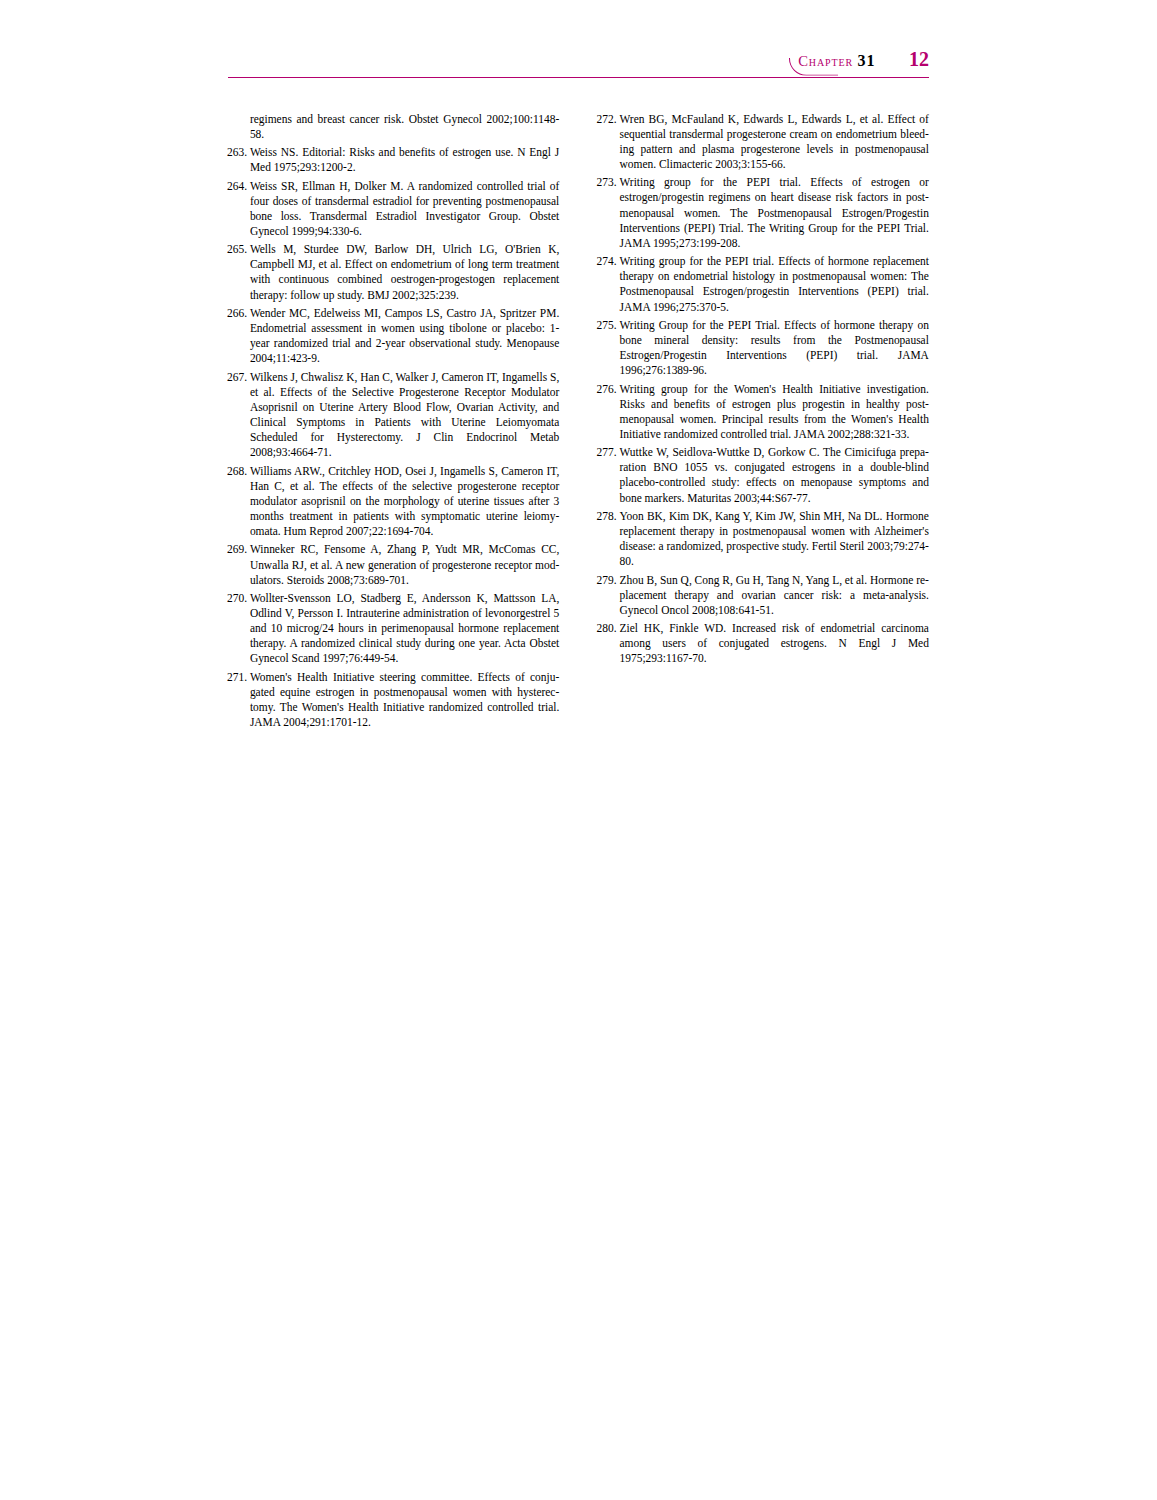Chapter 31 12
regimens and breast cancer risk. Obstet Gynecol 2002;100:1148-58.
Weiss NS. Editorial: Risks and benefits of estrogen use. N Engl J Med 1975;293:1200-2.
Weiss SR, Ellman H, Dolker M. A randomized controlled trial of four doses of transdermal estradiol for preventing postmenopausal bone loss. Transdermal Estradiol Investigator Group. Obstet Gynecol 1999;94:330-6.
Wells M, Sturdee DW, Barlow DH, Ulrich LG, O'Brien K, Campbell MJ, et al. Effect on endometrium of long term treatment with continuous combined oestrogen-progestogen replacement therapy: follow up study. BMJ 2002;325:239.
Wender MC, Edelweiss MI, Campos LS, Castro JA, Spritzer PM. Endometrial assessment in women using tibolone or placebo: 1-year randomized trial and 2-year observational study. Menopause 2004;11:423-9.
Wilkens J, Chwalisz K, Han C, Walker J, Cameron IT, Ingamells S, et al. Effects of the Selective Progesterone Receptor Modulator Asoprisnil on Uterine Artery Blood Flow, Ovarian Activity, and Clinical Symptoms in Patients with Uterine Leiomyomata Scheduled for Hysterectomy. J Clin Endocrinol Metab 2008;93:4664-71.
Williams ARW., Critchley HOD, Osei J, Ingamells S, Cameron IT, Han C, et al. The effects of the selective progesterone receptor modulator asoprisnil on the morphology of uterine tissues after 3 months treatment in patients with symptomatic uterine leiomyomata. Hum Reprod 2007;22:1694-704.
Winneker RC, Fensome A, Zhang P, Yudt MR, McComas CC, Unwalla RJ, et al. A new generation of progesterone receptor modulators. Steroids 2008;73:689-701.
Wollter-Svensson LO, Stadberg E, Andersson K, Mattsson LA, Odlind V, Persson I. Intrauterine administration of levonorgestrel 5 and 10 microg/24 hours in perimenopausal hormone replacement therapy. A randomized clinical study during one year. Acta Obstet Gynecol Scand 1997;76:449-54.
Women's Health Initiative steering committee. Effects of conjugated equine estrogen in postmenopausal women with hysterectomy. The Women's Health Initiative randomized controlled trial. JAMA 2004;291:1701-12.
Wren BG, McFauland K, Edwards L, Edwards L, et al. Effect of sequential transdermal progesterone cream on endometrium bleeding pattern and plasma progesterone levels in postmenopausal women. Climacteric 2003;3:155-66.
Writing group for the PEPI trial. Effects of estrogen or estrogen/progestin regimens on heart disease risk factors in postmenopausal women. The Postmenopausal Estrogen/Progestin Interventions (PEPI) Trial. The Writing Group for the PEPI Trial. JAMA 1995;273:199-208.
Writing group for the PEPI trial. Effects of hormone replacement therapy on endometrial histology in postmenopausal women: The Postmenopausal Estrogen/progestin Interventions (PEPI) trial. JAMA 1996;275:370-5.
Writing Group for the PEPI Trial. Effects of hormone therapy on bone mineral density: results from the Postmenopausal Estrogen/Progestin Interventions (PEPI) trial. JAMA 1996;276:1389-96.
Writing group for the Women's Health Initiative investigation. Risks and benefits of estrogen plus progestin in healthy postmenopausal women. Principal results from the Women's Health Initiative randomized controlled trial. JAMA 2002;288:321-33.
Wuttke W, Seidlova-Wuttke D, Gorkow C. The Cimicifuga preparation BNO 1055 vs. conjugated estrogens in a double-blind placebo-controlled study: effects on menopause symptoms and bone markers. Maturitas 2003;44:S67-77.
Yoon BK, Kim DK, Kang Y, Kim JW, Shin MH, Na DL. Hormone replacement therapy in postmenopausal women with Alzheimer's disease: a randomized, prospective study. Fertil Steril 2003;79:274-80.
Zhou B, Sun Q, Cong R, Gu H, Tang N, Yang L, et al. Hormone replacement therapy and ovarian cancer risk: a meta-analysis. Gynecol Oncol 2008;108:641-51.
Ziel HK, Finkle WD. Increased risk of endometrial carcinoma among users of conjugated estrogens. N Engl J Med 1975;293:1167-70.